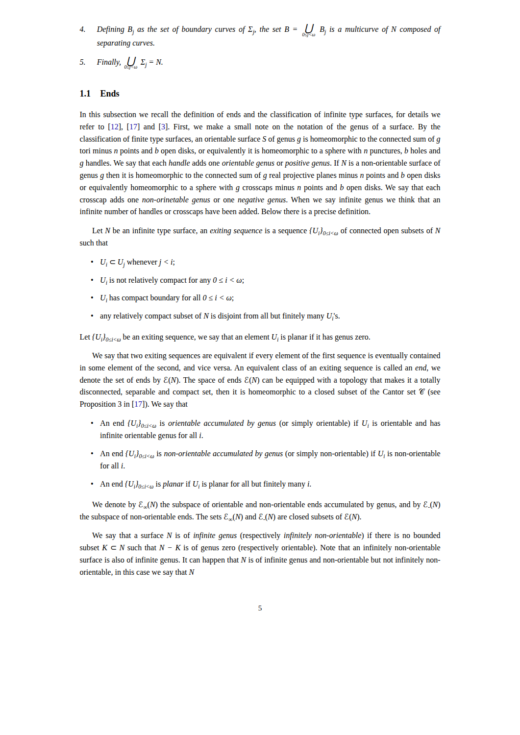4. Defining Bj as the set of boundary curves of Σj, the set B = ⋃0≤j<ω Bj is a multicurve of N composed of separating curves.
5. Finally, ⋃0≤j<ω Σj = N.
1.1 Ends
In this subsection we recall the definition of ends and the classification of infinite type surfaces, for details we refer to [12], [17] and [3]. First, we make a small note on the notation of the genus of a surface. By the classification of finite type surfaces, an orientable surface S of genus g is homeomorphic to the connected sum of g tori minus n points and b open disks, or equivalently it is homeomorphic to a sphere with n punctures, b holes and g handles. We say that each handle adds one orientable genus or positive genus. If N is a non-orientable surface of genus g then it is homeomorphic to the connected sum of g real projective planes minus n points and b open disks or equivalently homeomorphic to a sphere with g crosscaps minus n points and b open disks. We say that each crosscap adds one non-orinetable genus or one negative genus. When we say infinite genus we think that an infinite number of handles or crosscaps have been added. Below there is a precise definition.
Let N be an infinite type surface, an exiting sequence is a sequence {Ui}0≤i<ω of connected open subsets of N such that
Ui ⊂ Uj whenever j < i;
Ui is not relatively compact for any 0 ≤ i < ω;
Ui has compact boundary for all 0 ≤ i < ω;
any relatively compact subset of N is disjoint from all but finitely many Ui's.
Let {Ui}0≤i<ω be an exiting sequence, we say that an element Ui is planar if it has genus zero.
We say that two exiting sequences are equivalent if every element of the first sequence is eventually contained in some element of the second, and vice versa. An equivalent class of an exiting sequence is called an end, we denote the set of ends by ℰ(N). The space of ends ℰ(N) can be equipped with a topology that makes it a totally disconnected, separable and compact set, then it is homeomorphic to a closed subset of the Cantor set 𝒞 (see Proposition 3 in [17]). We say that
An end {Ui}0≤i<ω is orientable accumulated by genus (or simply orientable) if Ui is orientable and has infinite orientable genus for all i.
An end {Ui}0≤i<ω is non-orientable accumulated by genus (or simply non-orientable) if Ui is non-orientable for all i.
An end {Ui}0≤i<ω is planar if Ui is planar for all but finitely many i.
We denote by ℰ∞(N) the subspace of orientable and non-orientable ends accumulated by genus, and by ℰ-(N) the subspace of non-orientable ends. The sets ℰ∞(N) and ℰ-(N) are closed subsets of ℰ(N).
We say that a surface N is of infinite genus (respectively infinitely non-orientable) if there is no bounded subset K ⊂ N such that N − K is of genus zero (respectively orientable). Note that an infinitely non-orientable surface is also of infinite genus. It can happen that N is of infinite genus and non-orientable but not infinitely non-orientable, in this case we say that N
5